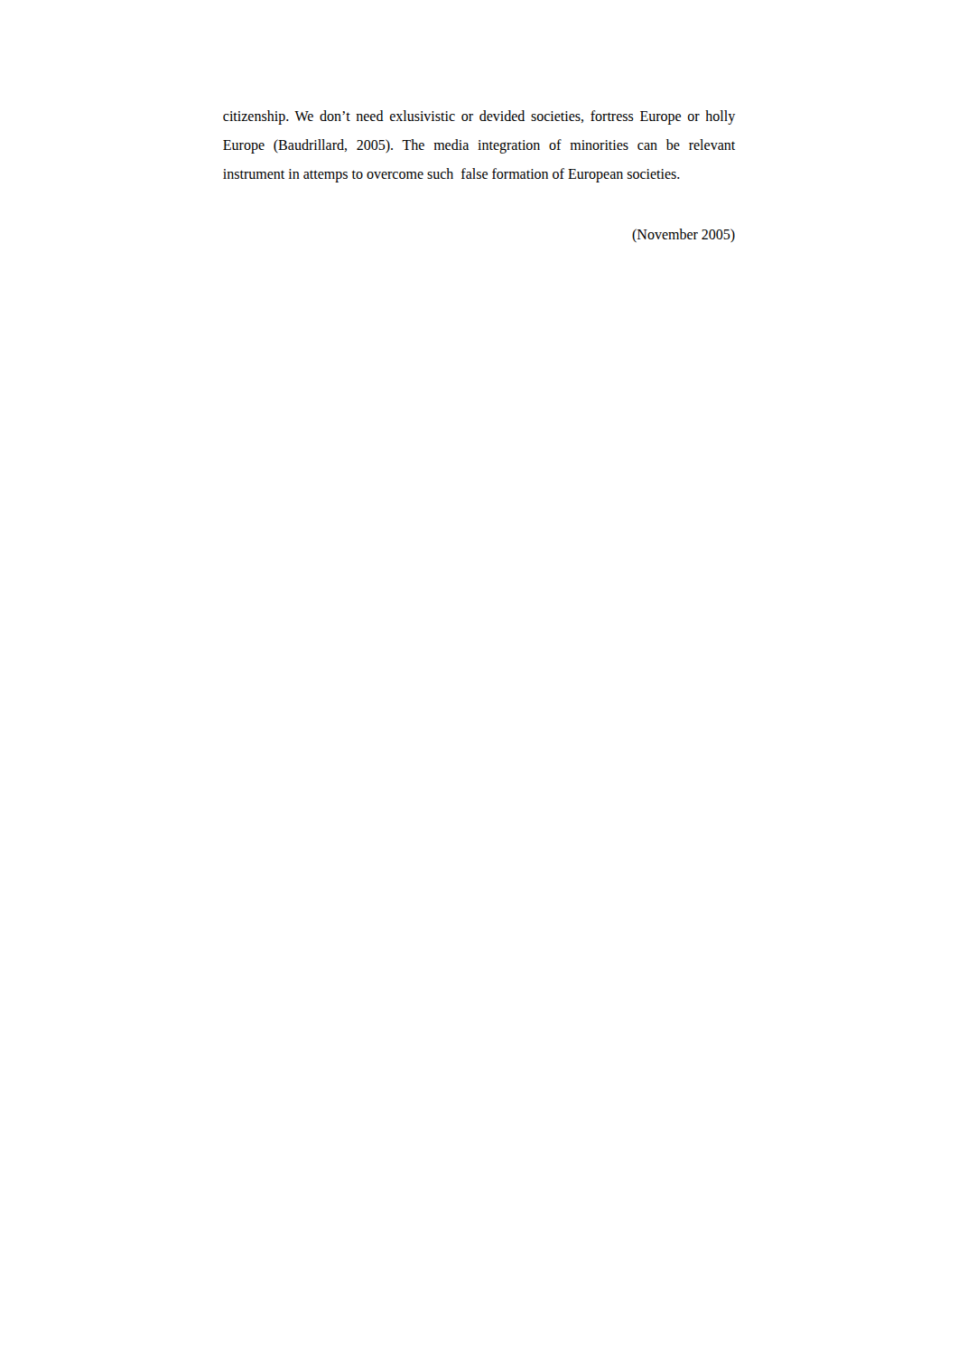citizenship. We don’t need exlusivistic or devided societies, fortress Europe or holly Europe (Baudrillard, 2005). The media integration of minorities can be relevant instrument in attemps to overcome such false formation of European societies.
(November 2005)